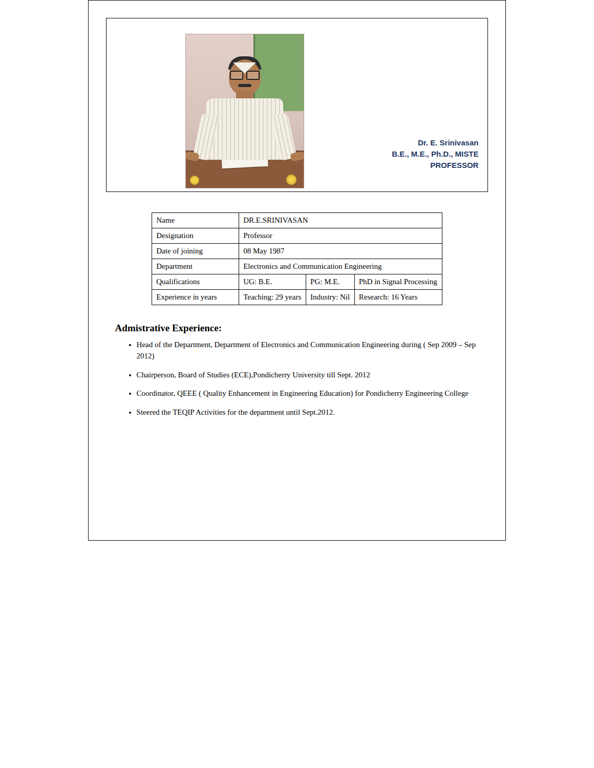Dr. E. Srinivasan
B.E., M.E., Ph.D., MISTE
PROFESSOR
| Name | DR.E.SRINIVASAN |
| Designation | Professor |
| Date of joining | 08 May 1987 |
| Department | Electronics and Communication Engineering |
| Qualifications | UG: B.E. | PG: M.E. | PhD in Signal Processing |
| Experience in years | Teaching: 29 years | Industry: Nil | Research: 16 Years |
Admistrative Experience:
Head of the Department, Department of Electronics and Communication Engineering during ( Sep 2009 – Sep 2012)
Chairperson, Board of Studies (ECE),Pondicherry University till Sept. 2012
Coordinator, QEEE ( Quality Enhancement in Engineering Education) for Pondicherry Engineering College
Steered the TEQIP Activities for the department until Sept.2012.